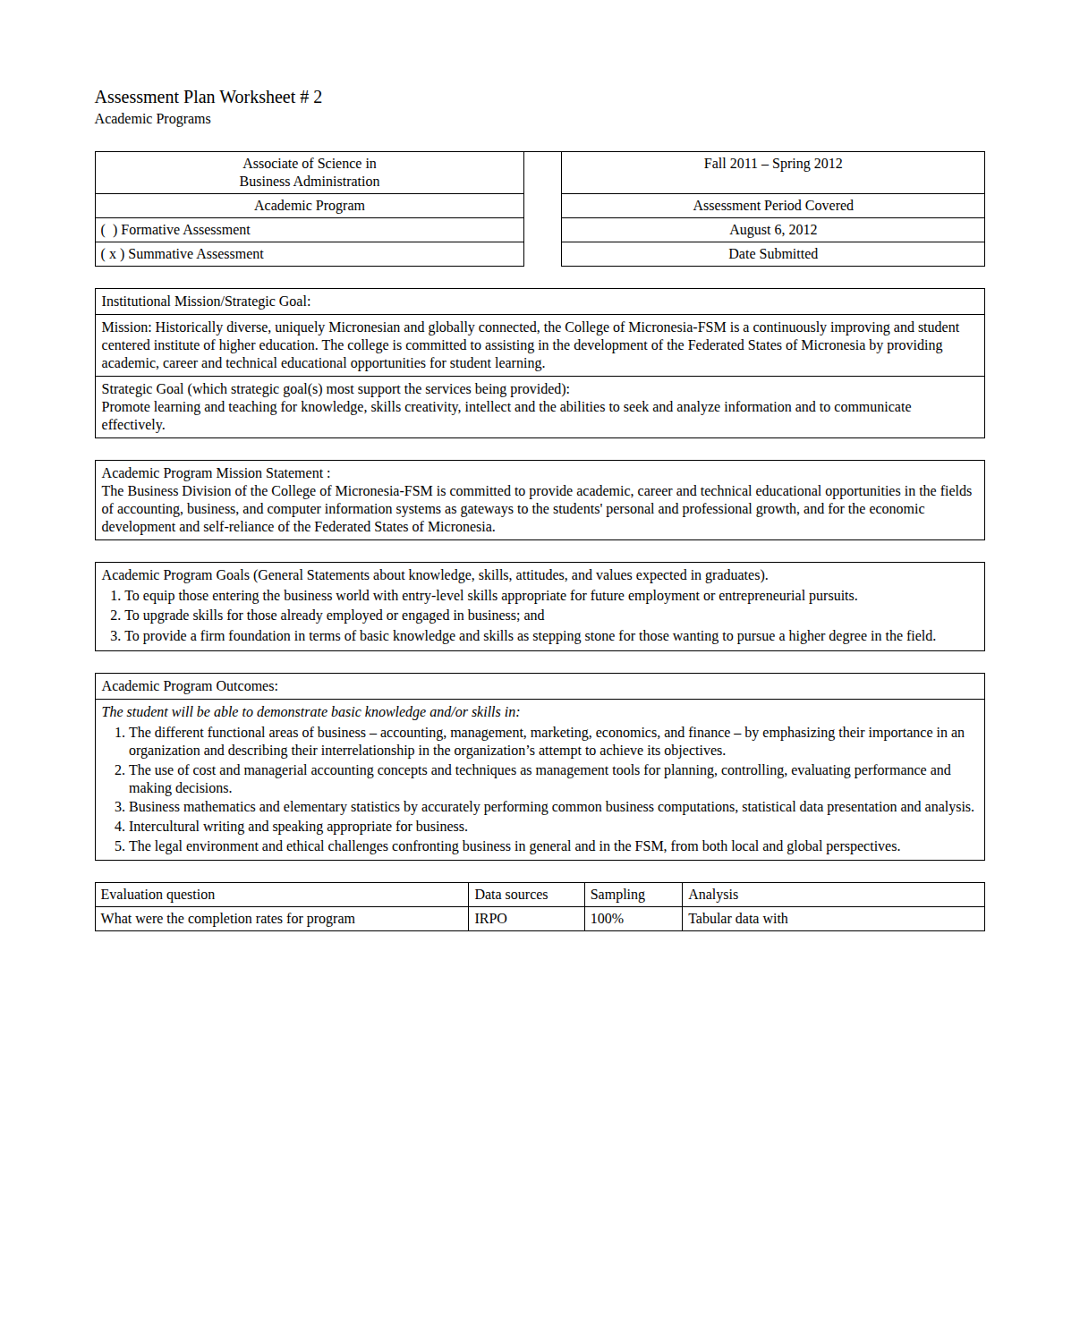Assessment Plan Worksheet # 2
Academic Programs
| Associate of Science in Business Administration | | Fall 2011 – Spring 2012 |
| Academic Program | | Assessment Period Covered |
| ( ) Formative Assessment | | August 6, 2012 |
| ( x ) Summative Assessment | | Date Submitted |
| Institutional Mission/Strategic Goal: |
| Mission: Historically diverse, uniquely Micronesian and globally connected, the College of Micronesia-FSM is a continuously improving and student centered institute of higher education. The college is committed to assisting in the development of the Federated States of Micronesia by providing academic, career and technical educational opportunities for student learning. |
| Strategic Goal (which strategic goal(s) most support the services being provided): Promote learning and teaching for knowledge, skills creativity, intellect and the abilities to seek and analyze information and to communicate effectively. |
| Academic Program Mission Statement : The Business Division of the College of Micronesia-FSM is committed to provide academic, career and technical educational opportunities in the fields of accounting, business, and computer information systems as gateways to the students' personal and professional growth, and for the economic development and self-reliance of the Federated States of Micronesia. |
| Academic Program Goals (General Statements about knowledge, skills, attitudes, and values expected in graduates). To equip those entering the business world with entry-level skills appropriate for future employment or entrepreneurial pursuits. To upgrade skills for those already employed or engaged in business; and To provide a firm foundation in terms of basic knowledge and skills as stepping stone for those wanting to pursue a higher degree in the field. |
| Academic Program Outcomes: |
| The student will be able to demonstrate basic knowledge and/or skills in: The different functional areas of business – accounting, management, marketing, economics, and finance – by emphasizing their importance in an organization and describing their interrelationship in the organization’s attempt to achieve its objectives. The use of cost and managerial accounting concepts and techniques as management tools for planning, controlling, evaluating performance and making decisions. Business mathematics and elementary statistics by accurately performing common business computations, statistical data presentation and analysis. Intercultural writing and speaking appropriate for business. The legal environment and ethical challenges confronting business in general and in the FSM, from both local and global perspectives. |
| Evaluation question | Data sources | Sampling | Analysis |
| --- | --- | --- | --- |
| What were the completion rates for program | IRPO | 100% | Tabular data with |